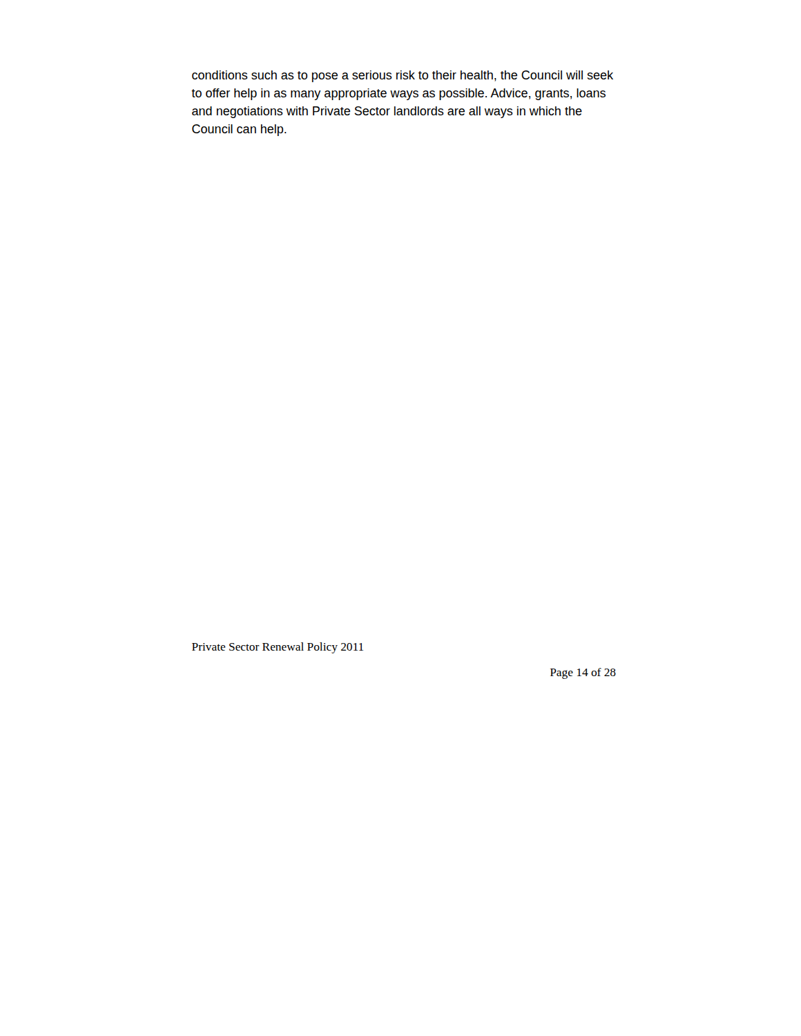conditions such as to pose a serious risk to their health, the Council will seek to offer help in as many appropriate ways as possible. Advice, grants, loans and negotiations with Private Sector landlords are all ways in which the Council can help.
Private Sector Renewal Policy 2011
Page 14 of 28